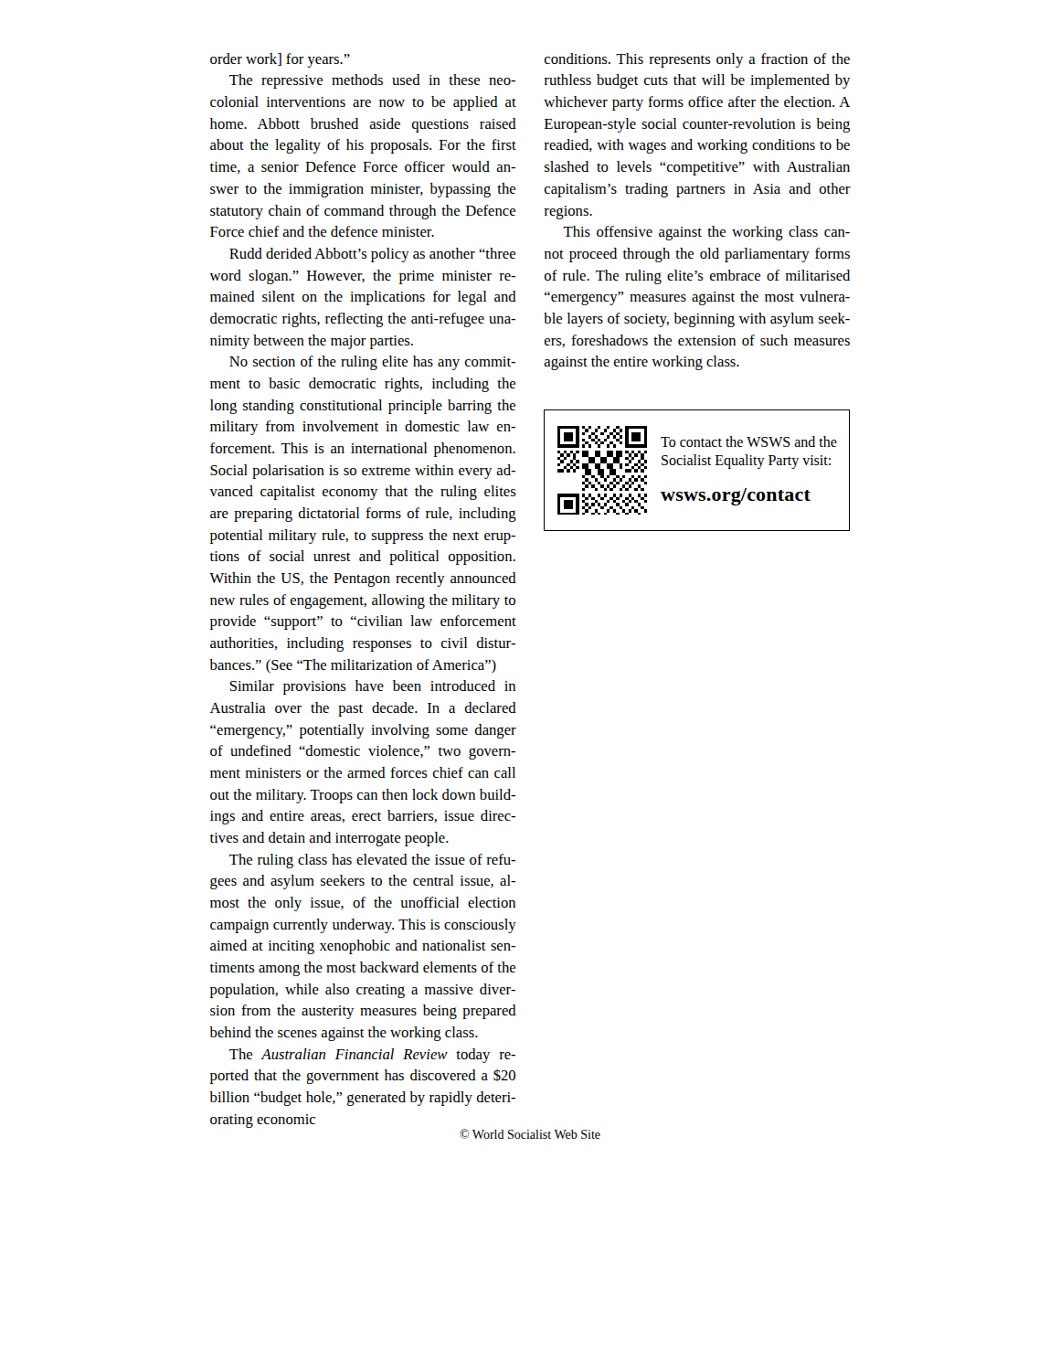order work] for years.”
The repressive methods used in these neo-colonial interventions are now to be applied at home. Abbott brushed aside questions raised about the legality of his proposals. For the first time, a senior Defence Force officer would answer to the immigration minister, bypassing the statutory chain of command through the Defence Force chief and the defence minister.
Rudd derided Abbott’s policy as another “three word slogan.” However, the prime minister remained silent on the implications for legal and democratic rights, reflecting the anti-refugee unanimity between the major parties.
No section of the ruling elite has any commitment to basic democratic rights, including the long standing constitutional principle barring the military from involvement in domestic law enforcement. This is an international phenomenon. Social polarisation is so extreme within every advanced capitalist economy that the ruling elites are preparing dictatorial forms of rule, including potential military rule, to suppress the next eruptions of social unrest and political opposition. Within the US, the Pentagon recently announced new rules of engagement, allowing the military to provide “support” to “civilian law enforcement authorities, including responses to civil disturbances.” (See “The militarization of America”)
Similar provisions have been introduced in Australia over the past decade. In a declared “emergency,” potentially involving some danger of undefined “domestic violence,” two government ministers or the armed forces chief can call out the military. Troops can then lock down buildings and entire areas, erect barriers, issue directives and detain and interrogate people.
The ruling class has elevated the issue of refugees and asylum seekers to the central issue, almost the only issue, of the unofficial election campaign currently underway. This is consciously aimed at inciting xenophobic and nationalist sentiments among the most backward elements of the population, while also creating a massive diversion from the austerity measures being prepared behind the scenes against the working class.
The Australian Financial Review today reported that the government has discovered a $20 billion “budget hole,” generated by rapidly deteriorating economic
conditions. This represents only a fraction of the ruthless budget cuts that will be implemented by whichever party forms office after the election. A European-style social counter-revolution is being readied, with wages and working conditions to be slashed to levels “competitive” with Australian capitalism’s trading partners in Asia and other regions.
This offensive against the working class cannot proceed through the old parliamentary forms of rule. The ruling elite’s embrace of militarised “emergency” measures against the most vulnerable layers of society, beginning with asylum seekers, foreshadows the extension of such measures against the entire working class.
To contact the WSWS and the Socialist Equality Party visit:
wsws.org/contact
© World Socialist Web Site